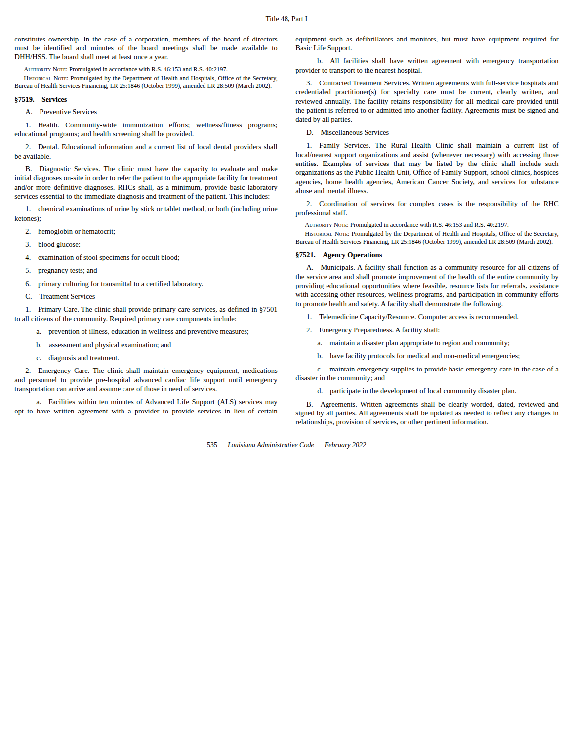Title 48, Part I
constitutes ownership. In the case of a corporation, members of the board of directors must be identified and minutes of the board meetings shall be made available to DHH/HSS. The board shall meet at least once a year.
Authority Note: Promulgated in accordance with R.S. 46:153 and R.S. 40:2197.
Historical Note: Promulgated by the Department of Health and Hospitals, Office of the Secretary, Bureau of Health Services Financing, LR 25:1846 (October 1999), amended LR 28:509 (March 2002).
§7519. Services
A. Preventive Services
1. Health. Community-wide immunization efforts; wellness/fitness programs; educational programs; and health screening shall be provided.
2. Dental. Educational information and a current list of local dental providers shall be available.
B. Diagnostic Services. The clinic must have the capacity to evaluate and make initial diagnoses on-site in order to refer the patient to the appropriate facility for treatment and/or more definitive diagnoses. RHCs shall, as a minimum, provide basic laboratory services essential to the immediate diagnosis and treatment of the patient. This includes:
1. chemical examinations of urine by stick or tablet method, or both (including urine ketones);
2. hemoglobin or hematocrit;
3. blood glucose;
4. examination of stool specimens for occult blood;
5. pregnancy tests; and
6. primary culturing for transmittal to a certified laboratory.
C. Treatment Services
1. Primary Care. The clinic shall provide primary care services, as defined in §7501 to all citizens of the community. Required primary care components include:
a. prevention of illness, education in wellness and preventive measures;
b. assessment and physical examination; and
c. diagnosis and treatment.
2. Emergency Care. The clinic shall maintain emergency equipment, medications and personnel to provide pre-hospital advanced cardiac life support until emergency transportation can arrive and assume care of those in need of services.
a. Facilities within ten minutes of Advanced Life Support (ALS) services may opt to have written agreement with a provider to provide services in lieu of certain equipment such as defibrillators and monitors, but must have equipment required for Basic Life Support.
b. All facilities shall have written agreement with emergency transportation provider to transport to the nearest hospital.
3. Contracted Treatment Services. Written agreements with full-service hospitals and credentialed practitioner(s) for specialty care must be current, clearly written, and reviewed annually. The facility retains responsibility for all medical care provided until the patient is referred to or admitted into another facility. Agreements must be signed and dated by all parties.
D. Miscellaneous Services
1. Family Services. The Rural Health Clinic shall maintain a current list of local/nearest support organizations and assist (whenever necessary) with accessing those entities. Examples of services that may be listed by the clinic shall include such organizations as the Public Health Unit, Office of Family Support, school clinics, hospices agencies, home health agencies, American Cancer Society, and services for substance abuse and mental illness.
2. Coordination of services for complex cases is the responsibility of the RHC professional staff.
Authority Note: Promulgated in accordance with R.S. 46:153 and R.S. 40:2197.
Historical Note: Promulgated by the Department of Health and Hospitals, Office of the Secretary, Bureau of Health Services Financing, LR 25:1846 (October 1999), amended LR 28:509 (March 2002).
§7521. Agency Operations
A. Municipals. A facility shall function as a community resource for all citizens of the service area and shall promote improvement of the health of the entire community by providing educational opportunities where feasible, resource lists for referrals, assistance with accessing other resources, wellness programs, and participation in community efforts to promote health and safety. A facility shall demonstrate the following.
1. Telemedicine Capacity/Resource. Computer access is recommended.
2. Emergency Preparedness. A facility shall:
a. maintain a disaster plan appropriate to region and community;
b. have facility protocols for medical and non-medical emergencies;
c. maintain emergency supplies to provide basic emergency care in the case of a disaster in the community; and
d. participate in the development of local community disaster plan.
B. Agreements. Written agreements shall be clearly worded, dated, reviewed and signed by all parties. All agreements shall be updated as needed to reflect any changes in relationships, provision of services, or other pertinent information.
535 Louisiana Administrative Code February 2022